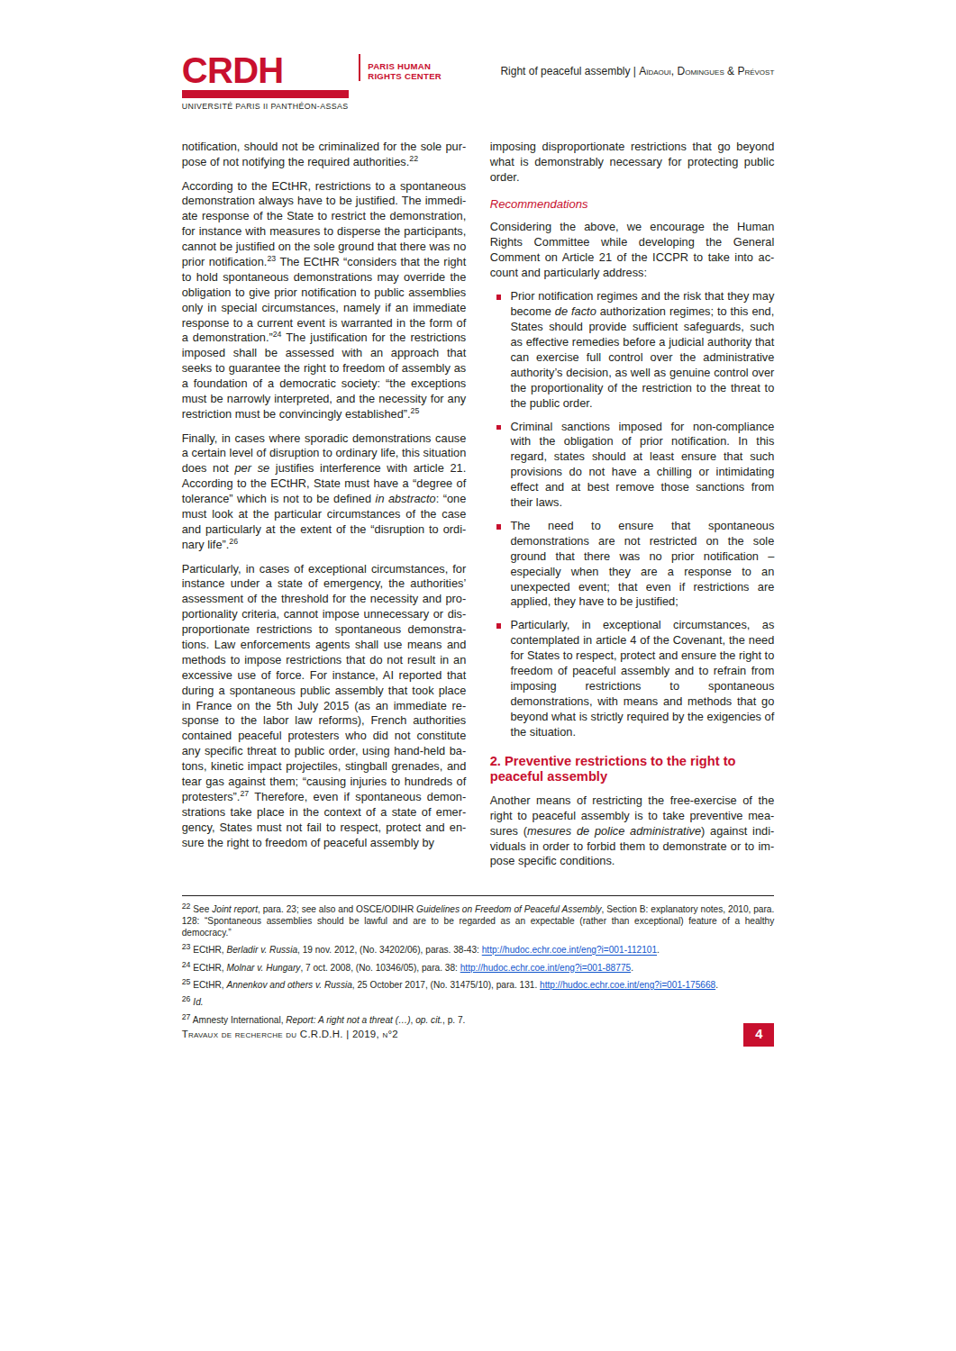CRDH
Université Paris II Panthéon-Assas
Paris Human
Rights Center
Right of peaceful assembly | Aïdaoui, Domingues & Prévost
notification, should not be criminalized for the sole purpose of not notifying the required authorities.22
According to the ECtHR, restrictions to a spontaneous demonstration always have to be justified. The immediate response of the State to restrict the demonstration, for instance with measures to disperse the participants, cannot be justified on the sole ground that there was no prior notification.23 The ECtHR “considers that the right to hold spontaneous demonstrations may override the obligation to give prior notification to public assemblies only in special circumstances, namely if an immediate response to a current event is warranted in the form of a demonstration.”24 The justification for the restrictions imposed shall be assessed with an approach that seeks to guarantee the right to freedom of assembly as a foundation of a democratic society: “the exceptions must be narrowly interpreted, and the necessity for any restriction must be convincingly established”.25
Finally, in cases where sporadic demonstrations cause a certain level of disruption to ordinary life, this situation does not per se justifies interference with article 21. According to the ECtHR, State must have a “degree of tolerance” which is not to be defined in abstracto: “one must look at the particular circumstances of the case and particularly at the extent of the “disruption to ordinary life”.26
Particularly, in cases of exceptional circumstances, for instance under a state of emergency, the authorities’ assessment of the threshold for the necessity and proportionality criteria, cannot impose unnecessary or disproportionate restrictions to spontaneous demonstrations. Law enforcements agents shall use means and methods to impose restrictions that do not result in an excessive use of force. For instance, AI reported that during a spontaneous public assembly that took place in France on the 5th July 2015 (as an immediate response to the labor law reforms), French authorities contained peaceful protesters who did not constitute any specific threat to public order, using hand-held batons, kinetic impact projectiles, stingball grenades, and tear gas against them; “causing injuries to hundreds of protesters”.27 Therefore, even if spontaneous demonstrations take place in the context of a state of emergency, States must not fail to respect, protect and ensure the right to freedom of peaceful assembly by
imposing disproportionate restrictions that go beyond what is demonstrably necessary for protecting public order.
Recommendations
Considering the above, we encourage the Human Rights Committee while developing the General Comment on Article 21 of the ICCPR to take into account and particularly address:
Prior notification regimes and the risk that they may become de facto authorization regimes; to this end, States should provide sufficient safeguards, such as effective remedies before a judicial authority that can exercise full control over the administrative authority’s decision, as well as genuine control over the proportionality of the restriction to the threat to the public order.
Criminal sanctions imposed for non-compliance with the obligation of prior notification. In this regard, states should at least ensure that such provisions do not have a chilling or intimidating effect and at best remove those sanctions from their laws.
The need to ensure that spontaneous demonstrations are not restricted on the sole ground that there was no prior notification – especially when they are a response to an unexpected event; that even if restrictions are applied, they have to be justified;
Particularly, in exceptional circumstances, as contemplated in article 4 of the Covenant, the need for States to respect, protect and ensure the right to freedom of peaceful assembly and to refrain from imposing restrictions to spontaneous demonstrations, with means and methods that go beyond what is strictly required by the exigencies of the situation.
2. Preventive restrictions to the right to peaceful assembly
Another means of restricting the free-exercise of the right to peaceful assembly is to take preventive measures (mesures de police administrative) against individuals in order to forbid them to demonstrate or to impose specific conditions.
22 See Joint report, para. 23; see also and OSCE/ODIHR Guidelines on Freedom of Peaceful Assembly, Section B: explanatory notes, 2010, para. 128: “Spontaneous assemblies should be lawful and are to be regarded as an expectable (rather than exceptional) feature of a healthy democracy.”
23 ECtHR, Berladir v. Russia, 19 nov. 2012, (No. 34202/06), paras. 38-43: http://hudoc.echr.coe.int/eng?i=001-112101.
24 ECtHR, Molnar v. Hungary, 7 oct. 2008, (No. 10346/05), para. 38: http://hudoc.echr.coe.int/eng?i=001-88775.
25 ECtHR, Annenkov and others v. Russia, 25 October 2017, (No. 31475/10), para. 131. http://hudoc.echr.coe.int/eng?i=001-175668.
26 Id.
27 Amnesty International, Report: A right not a threat (…), op. cit., p. 7.
Travaux de recherche du C.R.D.H. | 2019, n°2
4